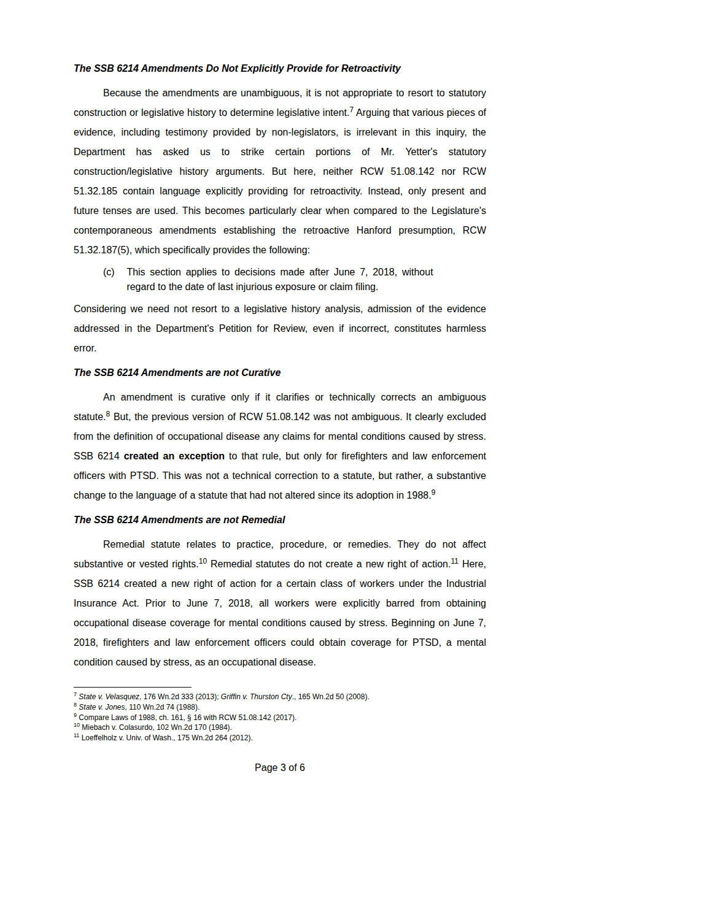The SSB 6214 Amendments Do Not Explicitly Provide for Retroactivity
Because the amendments are unambiguous, it is not appropriate to resort to statutory construction or legislative history to determine legislative intent.7 Arguing that various pieces of evidence, including testimony provided by non-legislators, is irrelevant in this inquiry, the Department has asked us to strike certain portions of Mr. Yetter's statutory construction/legislative history arguments. But here, neither RCW 51.08.142 nor RCW 51.32.185 contain language explicitly providing for retroactivity. Instead, only present and future tenses are used. This becomes particularly clear when compared to the Legislature's contemporaneous amendments establishing the retroactive Hanford presumption, RCW 51.32.187(5), which specifically provides the following:
(c) This section applies to decisions made after June 7, 2018, without regard to the date of last injurious exposure or claim filing.
Considering we need not resort to a legislative history analysis, admission of the evidence addressed in the Department's Petition for Review, even if incorrect, constitutes harmless error.
The SSB 6214 Amendments are not Curative
An amendment is curative only if it clarifies or technically corrects an ambiguous statute.8 But, the previous version of RCW 51.08.142 was not ambiguous. It clearly excluded from the definition of occupational disease any claims for mental conditions caused by stress. SSB 6214 created an exception to that rule, but only for firefighters and law enforcement officers with PTSD. This was not a technical correction to a statute, but rather, a substantive change to the language of a statute that had not altered since its adoption in 1988.9
The SSB 6214 Amendments are not Remedial
Remedial statute relates to practice, procedure, or remedies. They do not affect substantive or vested rights.10 Remedial statutes do not create a new right of action.11 Here, SSB 6214 created a new right of action for a certain class of workers under the Industrial Insurance Act. Prior to June 7, 2018, all workers were explicitly barred from obtaining occupational disease coverage for mental conditions caused by stress. Beginning on June 7, 2018, firefighters and law enforcement officers could obtain coverage for PTSD, a mental condition caused by stress, as an occupational disease.
7 State v. Velasquez, 176 Wn.2d 333 (2013); Griffin v. Thurston Cty., 165 Wn.2d 50 (2008).
8 State v. Jones, 110 Wn.2d 74 (1988).
9 Compare Laws of 1988, ch. 161, § 16 with RCW 51.08.142 (2017).
10 Miebach v. Colasurdo, 102 Wn.2d 170 (1984).
11 Loeffelholz v. Univ. of Wash., 175 Wn.2d 264 (2012).
Page 3 of 6